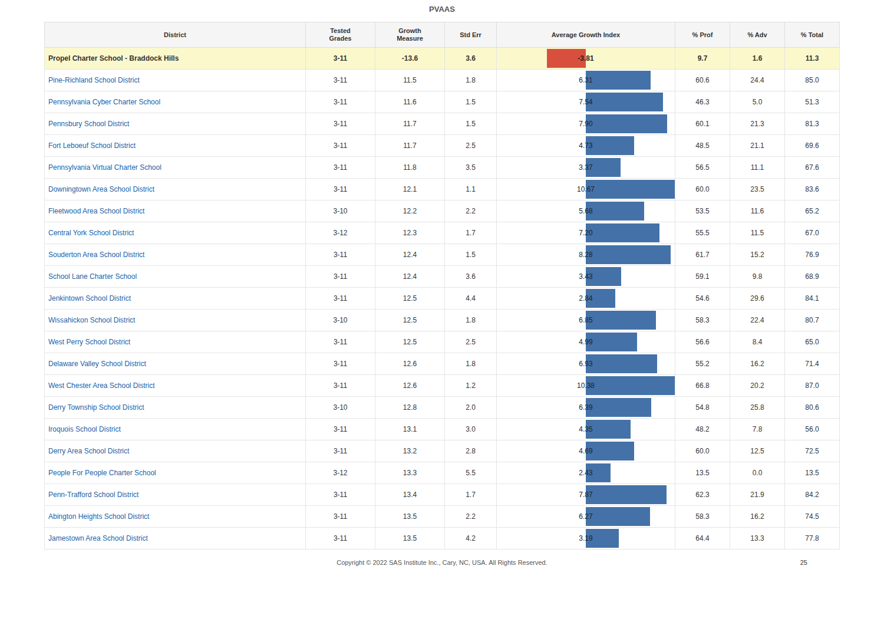PVAAS
| District | Tested Grades | Growth Measure | Std Err | Average Growth Index | % Prof | % Adv | % Total |
| --- | --- | --- | --- | --- | --- | --- | --- |
| Propel Charter School - Braddock Hills | 3-11 | -13.6 | 3.6 | -3.81 | 9.7 | 1.6 | 11.3 |
| Pine-Richland School District | 3-11 | 11.5 | 1.8 | 6.31 | 60.6 | 24.4 | 85.0 |
| Pennsylvania Cyber Charter School | 3-11 | 11.6 | 1.5 | 7.54 | 46.3 | 5.0 | 51.3 |
| Pennsbury School District | 3-11 | 11.7 | 1.5 | 7.90 | 60.1 | 21.3 | 81.3 |
| Fort Leboeuf School District | 3-11 | 11.7 | 2.5 | 4.73 | 48.5 | 21.1 | 69.6 |
| Pennsylvania Virtual Charter School | 3-11 | 11.8 | 3.5 | 3.37 | 56.5 | 11.1 | 67.6 |
| Downingtown Area School District | 3-11 | 12.1 | 1.1 | 10.67 | 60.0 | 23.5 | 83.6 |
| Fleetwood Area School District | 3-10 | 12.2 | 2.2 | 5.68 | 53.5 | 11.6 | 65.2 |
| Central York School District | 3-12 | 12.3 | 1.7 | 7.20 | 55.5 | 11.5 | 67.0 |
| Souderton Area School District | 3-11 | 12.4 | 1.5 | 8.28 | 61.7 | 15.2 | 76.9 |
| School Lane Charter School | 3-11 | 12.4 | 3.6 | 3.43 | 59.1 | 9.8 | 68.9 |
| Jenkintown School District | 3-11 | 12.5 | 4.4 | 2.84 | 54.6 | 29.6 | 84.1 |
| Wissahickon School District | 3-10 | 12.5 | 1.8 | 6.85 | 58.3 | 22.4 | 80.7 |
| West Perry School District | 3-11 | 12.5 | 2.5 | 4.99 | 56.6 | 8.4 | 65.0 |
| Delaware Valley School District | 3-11 | 12.6 | 1.8 | 6.93 | 55.2 | 16.2 | 71.4 |
| West Chester Area School District | 3-11 | 12.6 | 1.2 | 10.38 | 66.8 | 20.2 | 87.0 |
| Derry Township School District | 3-10 | 12.8 | 2.0 | 6.39 | 54.8 | 25.8 | 80.6 |
| Iroquois School District | 3-11 | 13.1 | 3.0 | 4.35 | 48.2 | 7.8 | 56.0 |
| Derry Area School District | 3-11 | 13.2 | 2.8 | 4.69 | 60.0 | 12.5 | 72.5 |
| People For People Charter School | 3-12 | 13.3 | 5.5 | 2.43 | 13.5 | 0.0 | 13.5 |
| Penn-Trafford School District | 3-11 | 13.4 | 1.7 | 7.87 | 62.3 | 21.9 | 84.2 |
| Abington Heights School District | 3-11 | 13.5 | 2.2 | 6.27 | 58.3 | 16.2 | 74.5 |
| Jamestown Area School District | 3-11 | 13.5 | 4.2 | 3.19 | 64.4 | 13.3 | 77.8 |
Copyright © 2022 SAS Institute Inc., Cary, NC, USA. All Rights Reserved. 25